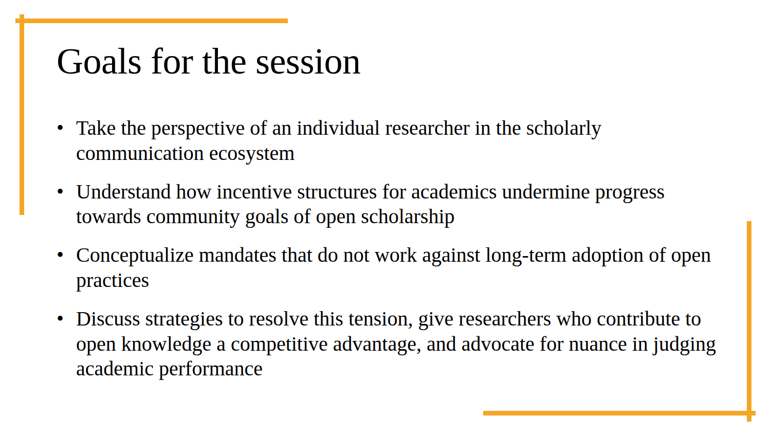Goals for the session
Take the perspective of an individual researcher in the scholarly communication ecosystem
Understand how incentive structures for academics undermine progress towards community goals of open scholarship
Conceptualize mandates that do not work against long-term adoption of open practices
Discuss strategies to resolve this tension, give researchers who contribute to open knowledge a competitive advantage, and advocate for nuance in judging academic performance